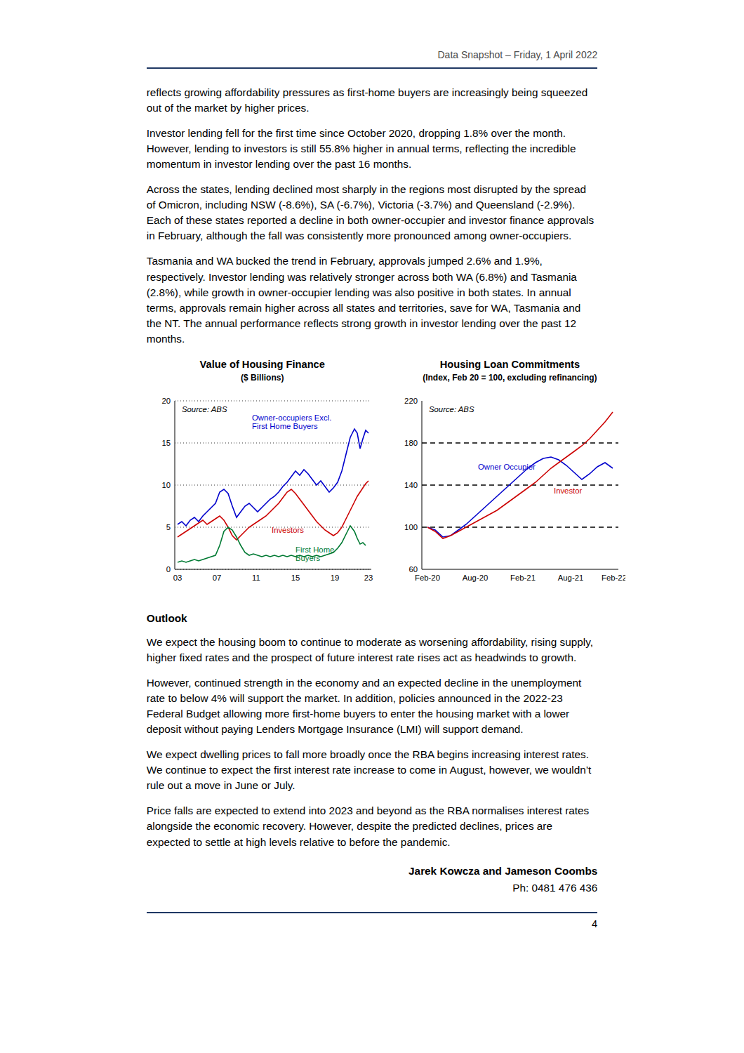Data Snapshot – Friday, 1 April 2022
reflects growing affordability pressures as first-home buyers are increasingly being squeezed out of the market by higher prices.
Investor lending fell for the first time since October 2020, dropping 1.8% over the month. However, lending to investors is still 55.8% higher in annual terms, reflecting the incredible momentum in investor lending over the past 16 months.
Across the states, lending declined most sharply in the regions most disrupted by the spread of Omicron, including NSW (-8.6%), SA (-6.7%), Victoria (-3.7%) and Queensland (-2.9%). Each of these states reported a decline in both owner-occupier and investor finance approvals in February, although the fall was consistently more pronounced among owner-occupiers.
Tasmania and WA bucked the trend in February, approvals jumped 2.6% and 1.9%, respectively. Investor lending was relatively stronger across both WA (6.8%) and Tasmania (2.8%), while growth in owner-occupier lending was also positive in both states. In annual terms, approvals remain higher across all states and territories, save for WA, Tasmania and the NT. The annual performance reflects strong growth in investor lending over the past 12 months.
Value of Housing Finance
($ Billions)
0 5 10 15 20 03 07 11 15 19 23 Source: ABS Owner-occupiers Excl. First Home Buyers Investors First Home Buyers
Housing Loan Commitments
(Index, Feb 20 = 100, excluding refinancing)
60 100 140 180 220 Feb-20 Aug-20 Feb-21 Aug-21 Feb-22 Source: ABS Owner Occupier Investor
Outlook
We expect the housing boom to continue to moderate as worsening affordability, rising supply, higher fixed rates and the prospect of future interest rate rises act as headwinds to growth.
However, continued strength in the economy and an expected decline in the unemployment rate to below 4% will support the market. In addition, policies announced in the 2022-23 Federal Budget allowing more first-home buyers to enter the housing market with a lower deposit without paying Lenders Mortgage Insurance (LMI) will support demand.
We expect dwelling prices to fall more broadly once the RBA begins increasing interest rates. We continue to expect the first interest rate increase to come in August, however, we wouldn’t rule out a move in June or July.
Price falls are expected to extend into 2023 and beyond as the RBA normalises interest rates alongside the economic recovery. However, despite the predicted declines, prices are expected to settle at high levels relative to before the pandemic.
Jarek Kowcza and Jameson Coombs
Ph: 0481 476 436
4